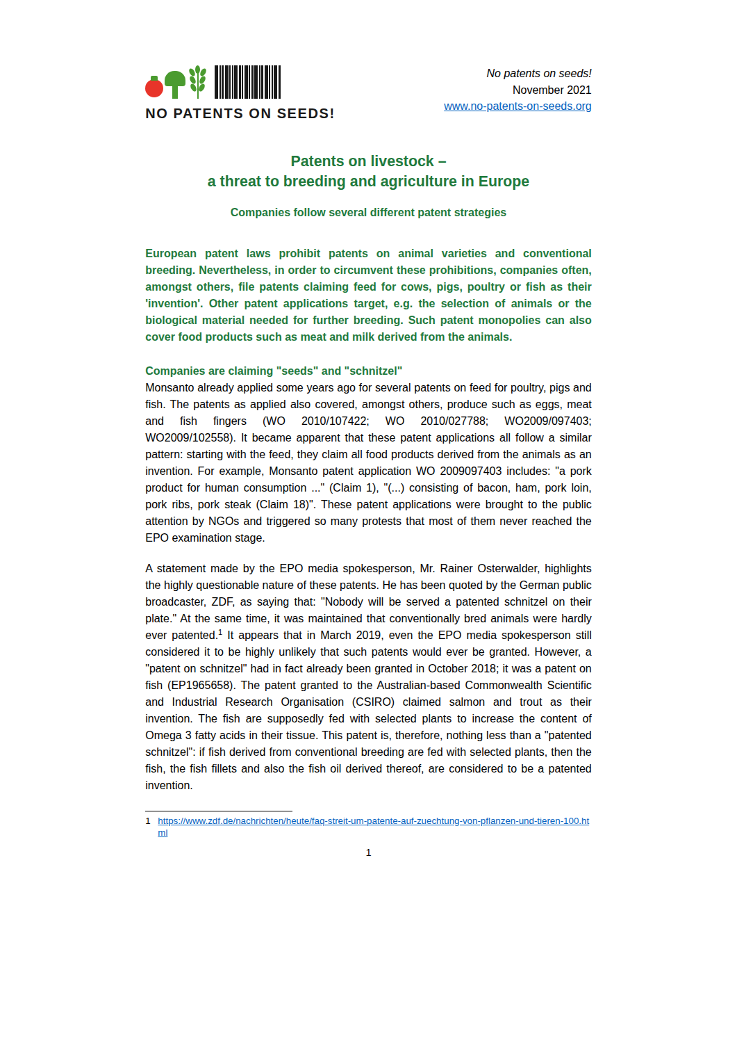NO PATENTS ON SEEDS!
No patents on seeds!
November 2021
www.no-patents-on-seeds.org
Patents on livestock –
a threat to breeding and agriculture in Europe
Companies follow several different patent strategies
European patent laws prohibit patents on animal varieties and conventional breeding. Nevertheless, in order to circumvent these prohibitions, companies often, amongst others, file patents claiming feed for cows, pigs, poultry or fish as their 'invention'. Other patent applications target, e.g. the selection of animals or the biological material needed for further breeding. Such patent monopolies can also cover food products such as meat and milk derived from the animals.
Companies are claiming "seeds" and "schnitzel"
Monsanto already applied some years ago for several patents on feed for poultry, pigs and fish. The patents as applied also covered, amongst others, produce such as eggs, meat and fish fingers (WO 2010/107422; WO 2010/027788; WO2009/097403; WO2009/102558). It became apparent that these patent applications all follow a similar pattern: starting with the feed, they claim all food products derived from the animals as an invention. For example, Monsanto patent application WO 2009097403 includes: "a pork product for human consumption ..." (Claim 1), "(...) consisting of bacon, ham, pork loin, pork ribs, pork steak (Claim 18)". These patent applications were brought to the public attention by NGOs and triggered so many protests that most of them never reached the EPO examination stage.
A statement made by the EPO media spokesperson, Mr. Rainer Osterwalder, highlights the highly questionable nature of these patents. He has been quoted by the German public broadcaster, ZDF, as saying that: "Nobody will be served a patented schnitzel on their plate." At the same time, it was maintained that conventionally bred animals were hardly ever patented.1 It appears that in March 2019, even the EPO media spokesperson still considered it to be highly unlikely that such patents would ever be granted. However, a "patent on schnitzel" had in fact already been granted in October 2018; it was a patent on fish (EP1965658). The patent granted to the Australian-based Commonwealth Scientific and Industrial Research Organisation (CSIRO) claimed salmon and trout as their invention. The fish are supposedly fed with selected plants to increase the content of Omega 3 fatty acids in their tissue. This patent is, therefore, nothing less than a "patented schnitzel": if fish derived from conventional breeding are fed with selected plants, then the fish, the fish fillets and also the fish oil derived thereof, are considered to be a patented invention.
1 https://www.zdf.de/nachrichten/heute/faq-streit-um-patente-auf-zuechtung-von-pflanzen-und-tieren-100.html
1